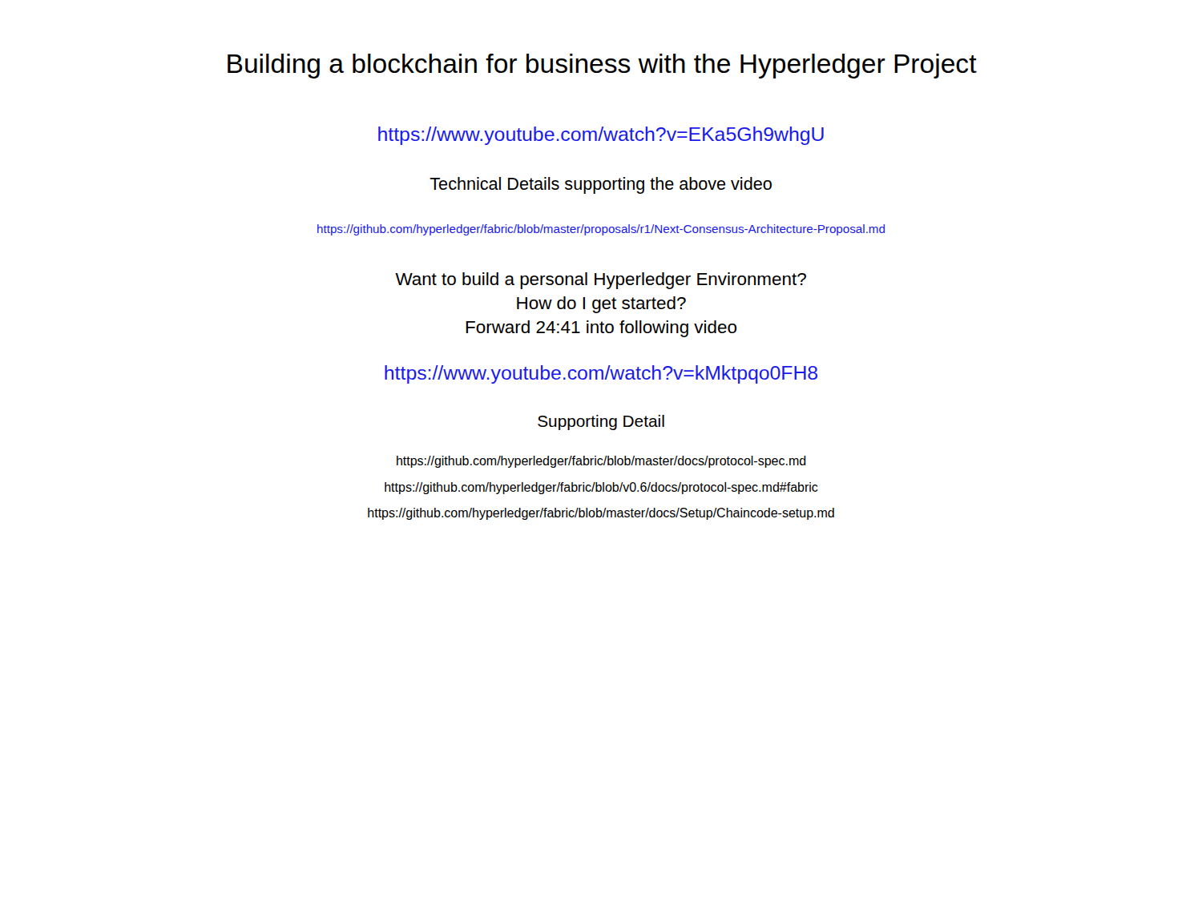Building a blockchain for business with the Hyperledger Project
https://www.youtube.com/watch?v=EKa5Gh9whgU
Technical Details supporting the above video
https://github.com/hyperledger/fabric/blob/master/proposals/r1/Next-Consensus-Architecture-Proposal.md
Want to build a personal Hyperledger Environment?
How do I get started?
Forward 24:41 into following video
https://www.youtube.com/watch?v=kMktpqo0FH8
Supporting Detail
https://github.com/hyperledger/fabric/blob/master/docs/protocol-spec.md
https://github.com/hyperledger/fabric/blob/v0.6/docs/protocol-spec.md#fabric
https://github.com/hyperledger/fabric/blob/master/docs/Setup/Chaincode-setup.md